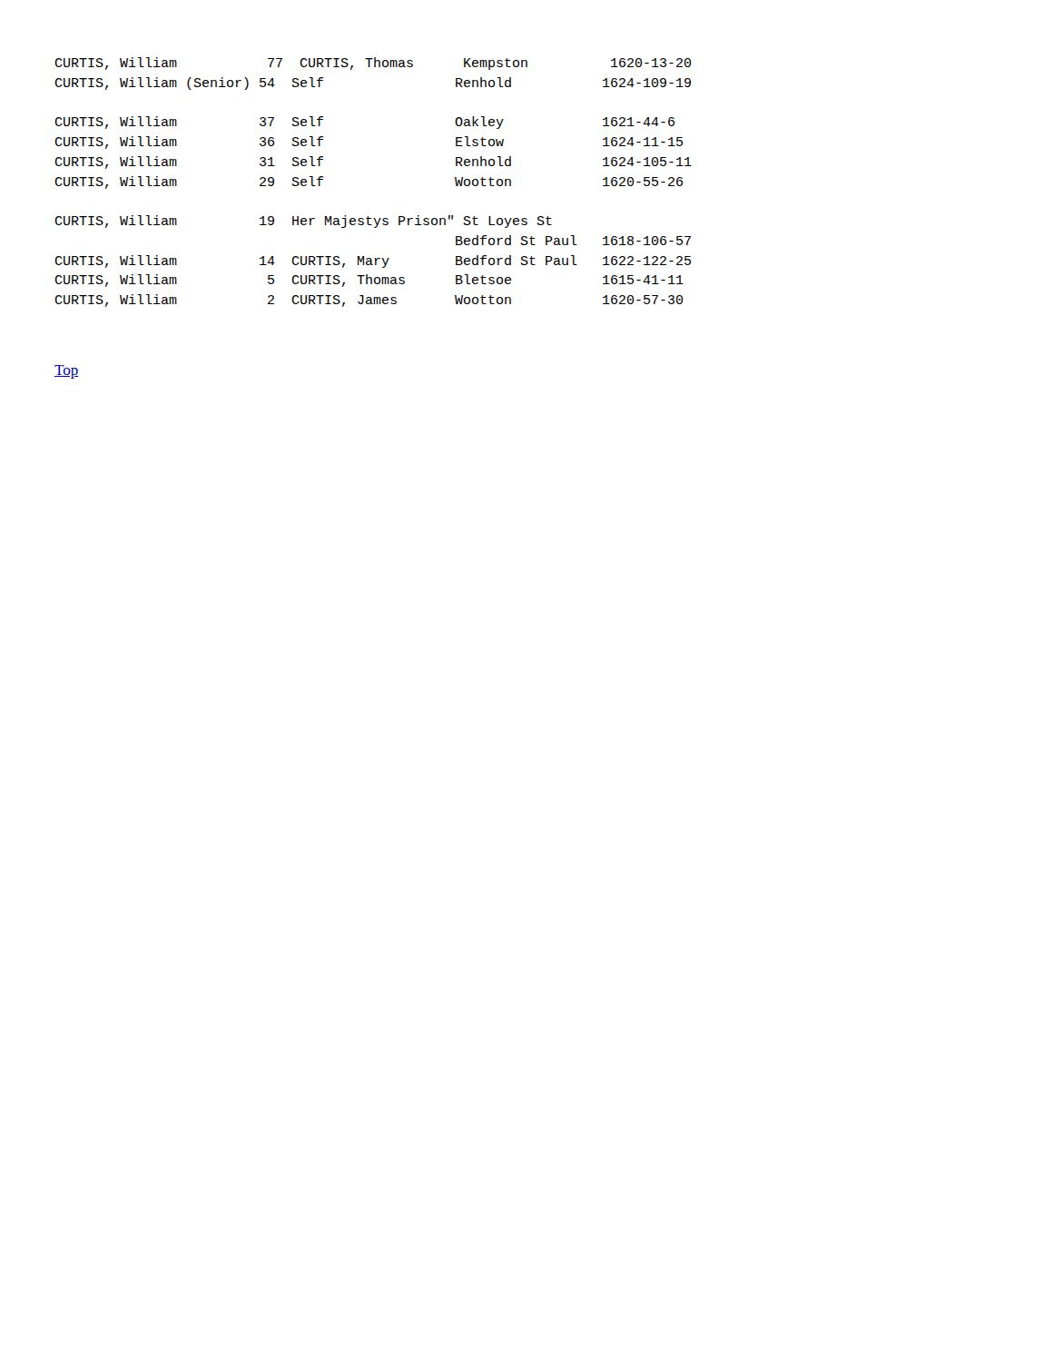CURTIS, William           77  CURTIS, Thomas      Kempston          1620-13-20
CURTIS, William (Senior) 54  Self                Renhold           1624-109-19

CURTIS, William          37  Self                Oakley            1621-44-6
CURTIS, William          36  Self                Elstow            1624-11-15
CURTIS, William          31  Self                Renhold           1624-105-11
CURTIS, William          29  Self                Wootton           1620-55-26

CURTIS, William          19  Her Majestys Prison" St Loyes St
                                                 Bedford St Paul   1618-106-57
CURTIS, William          14  CURTIS, Mary        Bedford St Paul   1622-122-25
CURTIS, William           5  CURTIS, Thomas      Bletsoe           1615-41-11
CURTIS, William           2  CURTIS, James       Wootton           1620-57-30
Top